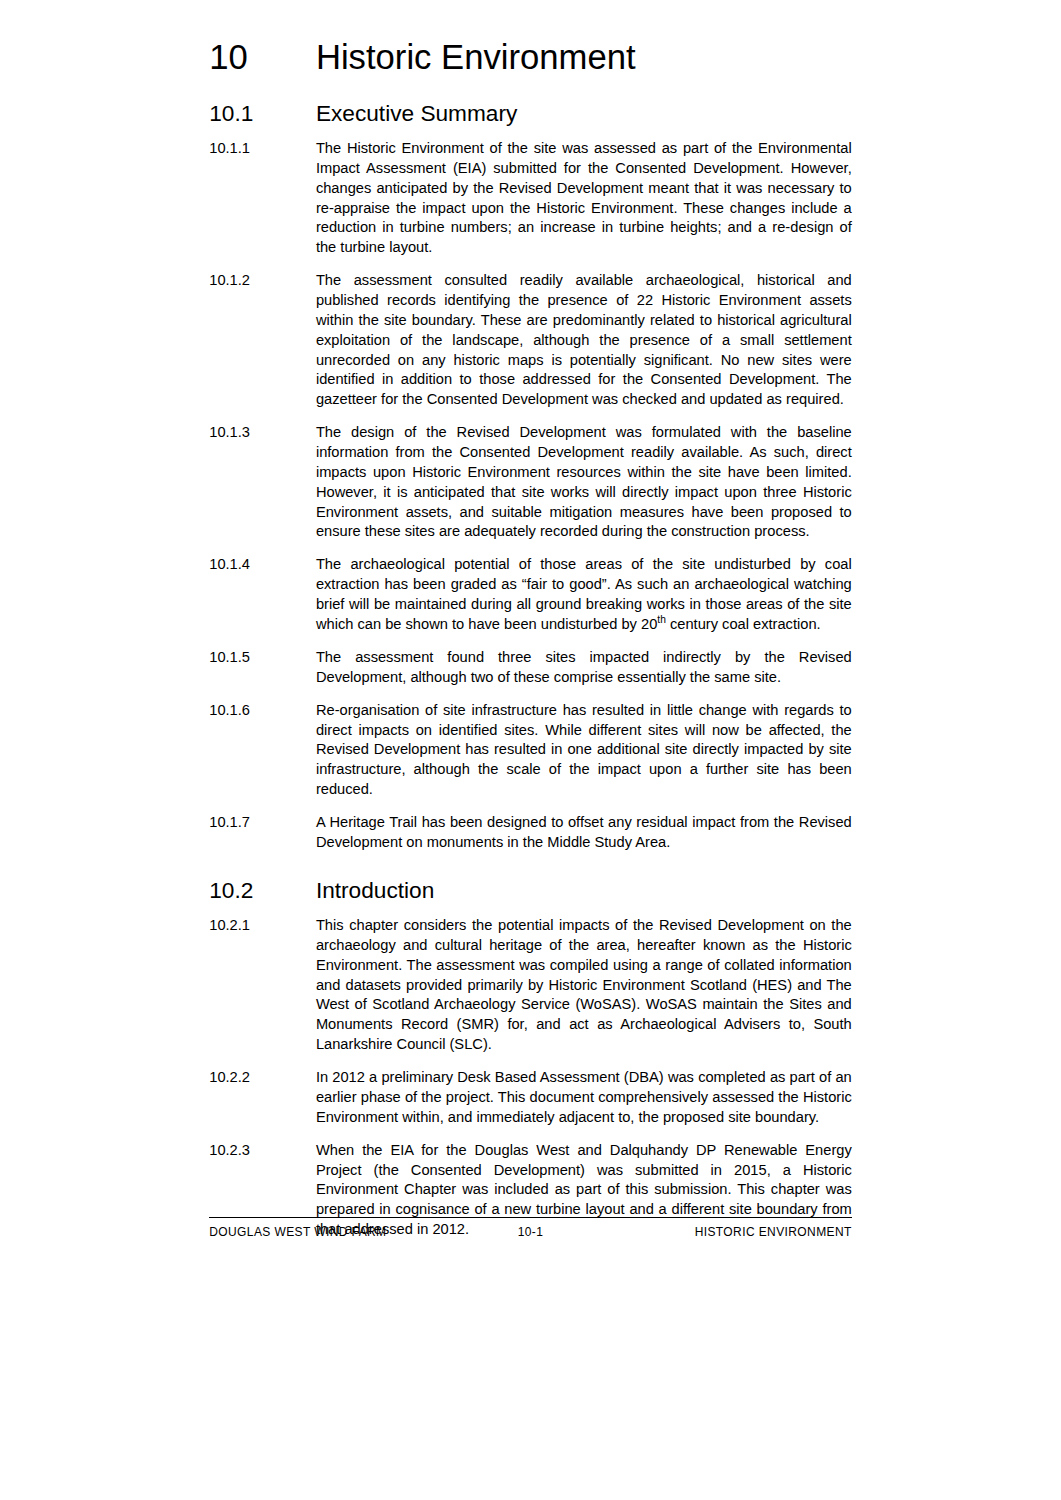10 Historic Environment
10.1 Executive Summary
10.1.1
The Historic Environment of the site was assessed as part of the Environmental Impact Assessment (EIA) submitted for the Consented Development. However, changes anticipated by the Revised Development meant that it was necessary to re-appraise the impact upon the Historic Environment. These changes include a reduction in turbine numbers; an increase in turbine heights; and a re-design of the turbine layout.
10.1.2
The assessment consulted readily available archaeological, historical and published records identifying the presence of 22 Historic Environment assets within the site boundary. These are predominantly related to historical agricultural exploitation of the landscape, although the presence of a small settlement unrecorded on any historic maps is potentially significant. No new sites were identified in addition to those addressed for the Consented Development. The gazetteer for the Consented Development was checked and updated as required.
10.1.3
The design of the Revised Development was formulated with the baseline information from the Consented Development readily available. As such, direct impacts upon Historic Environment resources within the site have been limited. However, it is anticipated that site works will directly impact upon three Historic Environment assets, and suitable mitigation measures have been proposed to ensure these sites are adequately recorded during the construction process.
10.1.4
The archaeological potential of those areas of the site undisturbed by coal extraction has been graded as “fair to good”. As such an archaeological watching brief will be maintained during all ground breaking works in those areas of the site which can be shown to have been undisturbed by 20th century coal extraction.
10.1.5
The assessment found three sites impacted indirectly by the Revised Development, although two of these comprise essentially the same site.
10.1.6
Re-organisation of site infrastructure has resulted in little change with regards to direct impacts on identified sites. While different sites will now be affected, the Revised Development has resulted in one additional site directly impacted by site infrastructure, although the scale of the impact upon a further site has been reduced.
10.1.7
A Heritage Trail has been designed to offset any residual impact from the Revised Development on monuments in the Middle Study Area.
10.2 Introduction
10.2.1
This chapter considers the potential impacts of the Revised Development on the archaeology and cultural heritage of the area, hereafter known as the Historic Environment. The assessment was compiled using a range of collated information and datasets provided primarily by Historic Environment Scotland (HES) and The West of Scotland Archaeology Service (WoSAS). WoSAS maintain the Sites and Monuments Record (SMR) for, and act as Archaeological Advisers to, South Lanarkshire Council (SLC).
10.2.2
In 2012 a preliminary Desk Based Assessment (DBA) was completed as part of an earlier phase of the project. This document comprehensively assessed the Historic Environment within, and immediately adjacent to, the proposed site boundary.
10.2.3
When the EIA for the Douglas West and Dalquhandy DP Renewable Energy Project (the Consented Development) was submitted in 2015, a Historic Environment Chapter was included as part of this submission. This chapter was prepared in cognisance of a new turbine layout and a different site boundary from that addressed in 2012.
DOUGLAS WEST WIND FARM
10-1
HISTORIC ENVIRONMENT